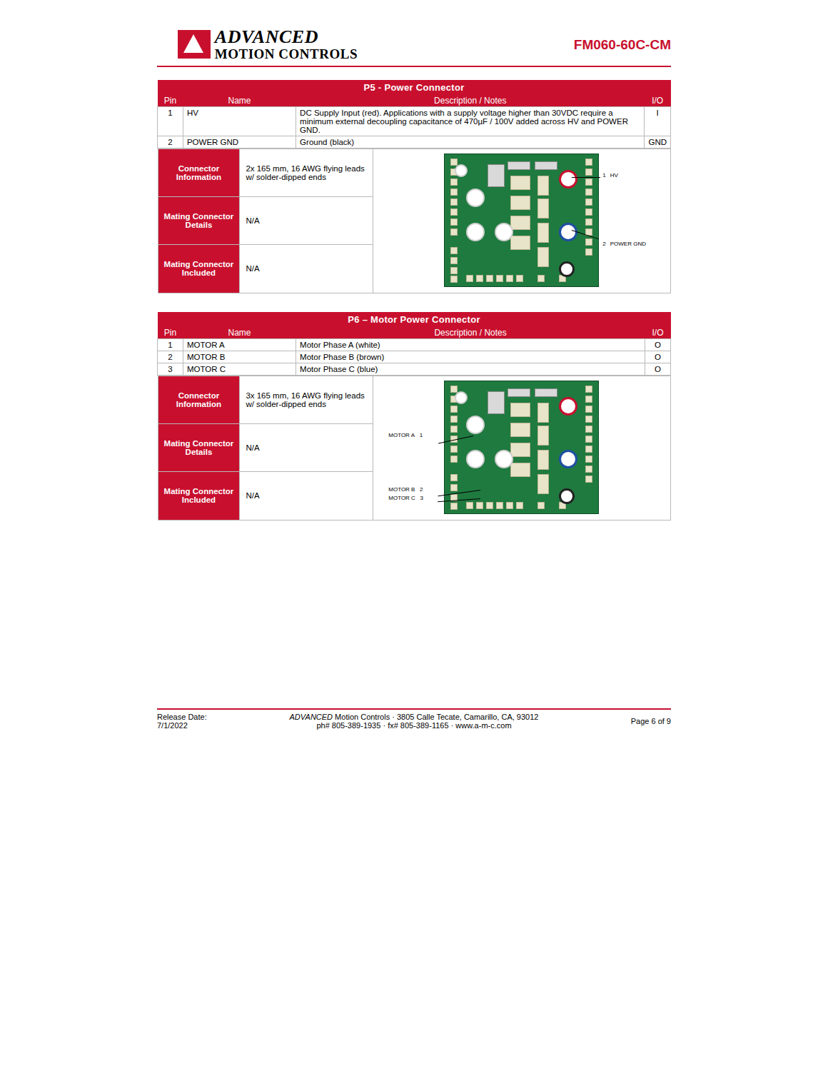ADVANCED
MOTION CONTROLS
FM060-60C-CM
| P5 - Power Connector |
| --- |
| Pin | Name | Description / Notes | I/O |
| 1 | HV | DC Supply Input (red). Applications with a supply voltage higher than 30VDC require a minimum external decoupling capacitance of 470µF / 100V added across HV and POWER GND. | I |
| 2 | POWER GND | Ground (black) | GND |
| / Connector Information / 2x 165 mm, 16 AWG flying leads w/ solder-dipped ends / 1 HV 2 POWER GND / / Mating Connector Details / N/A / / Mating Connector Included / N/A / |
| P6 – Motor Power Connector |
| --- |
| Pin | Name | Description / Notes | I/O |
| 1 | MOTOR A | Motor Phase A (white) | O |
| 2 | MOTOR B | Motor Phase B (brown) | O |
| 3 | MOTOR C | Motor Phase C (blue) | O |
| / Connector Information / 3x 165 mm, 16 AWG flying leads w/ solder-dipped ends / MOTOR A 1 MOTOR B 2 MOTOR C 3 / / Mating Connector Details / N/A / / Mating Connector Included / N/A / |
Release Date:
7/1/2022
ADVANCED Motion Controls · 3805 Calle Tecate, Camarillo, CA, 93012
ph# 805-389-1935 · fx# 805-389-1165 · www.a-m-c.com
Page 6 of 9